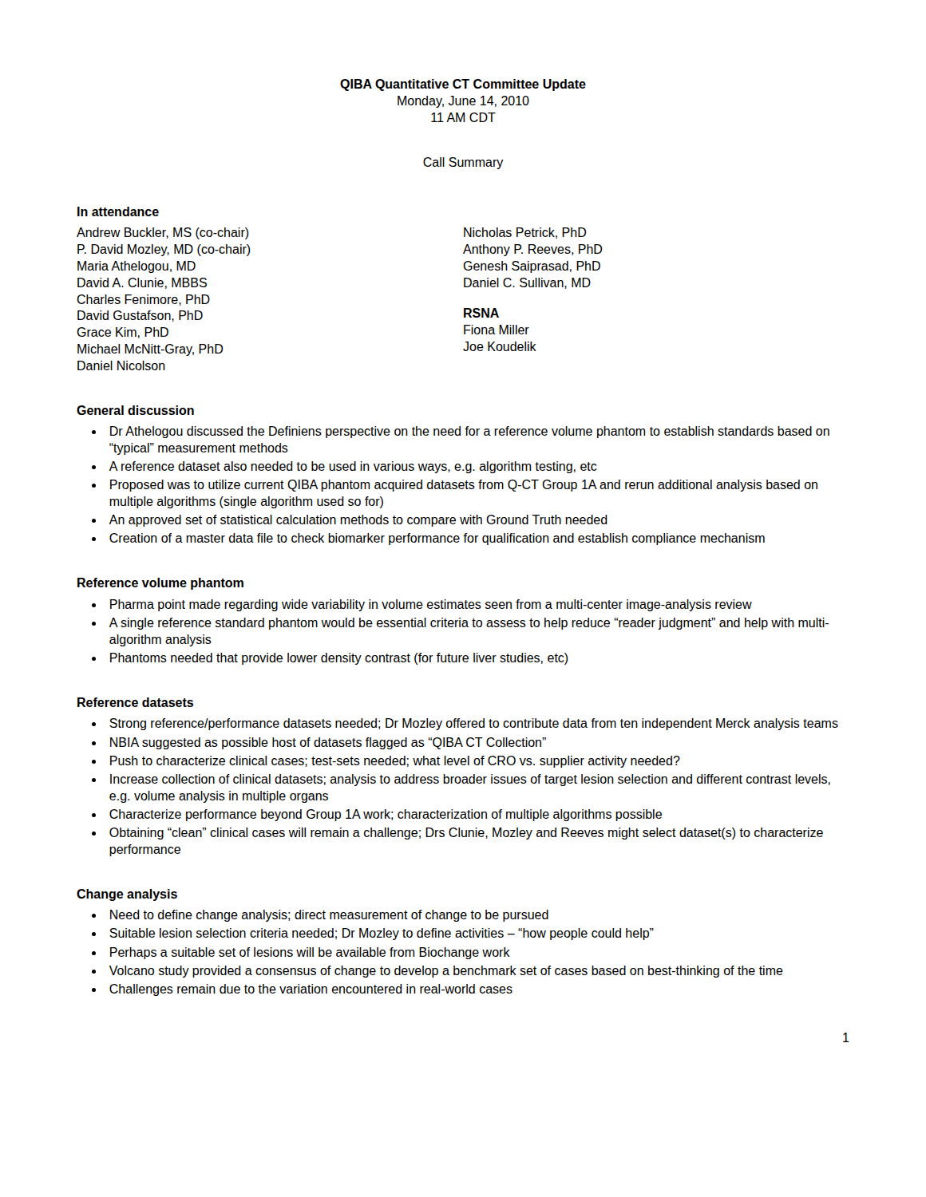QIBA Quantitative CT Committee Update
Monday, June 14, 2010
11 AM CDT
Call Summary
In attendance
| Andrew Buckler, MS (co-chair) P. David Mozley, MD (co-chair) Maria Athelogou, MD David A. Clunie, MBBS Charles Fenimore, PhD David Gustafson, PhD Grace Kim, PhD Michael McNitt-Gray, PhD Daniel Nicolson | Nicholas Petrick, PhD Anthony P. Reeves, PhD Genesh Saiprasad, PhD Daniel C. Sullivan, MD RSNA Fiona Miller Joe Koudelik |
General discussion
Dr Athelogou discussed the Definiens perspective on the need for a reference volume phantom to establish standards based on “typical” measurement methods
A reference dataset also needed to be used in various ways, e.g. algorithm testing, etc
Proposed was to utilize current QIBA phantom acquired datasets from Q-CT Group 1A and rerun additional analysis based on multiple algorithms (single algorithm used so for)
An approved set of statistical calculation methods to compare with Ground Truth needed
Creation of a master data file to check biomarker performance for qualification and establish compliance mechanism
Reference volume phantom
Pharma point made regarding wide variability in volume estimates seen from a multi-center image-analysis review
A single reference standard phantom would be essential criteria to assess to help reduce “reader judgment” and help with multi-algorithm analysis
Phantoms needed that provide lower density contrast (for future liver studies, etc)
Reference datasets
Strong reference/performance datasets needed; Dr Mozley offered to contribute data from ten independent Merck analysis teams
NBIA suggested as possible host of datasets flagged as “QIBA CT Collection”
Push to characterize clinical cases; test-sets needed; what level of CRO vs. supplier activity needed?
Increase collection of clinical datasets; analysis to address broader issues of target lesion selection and different contrast levels, e.g. volume analysis in multiple organs
Characterize performance beyond Group 1A work; characterization of multiple algorithms possible
Obtaining “clean” clinical cases will remain a challenge; Drs Clunie, Mozley and Reeves might select dataset(s) to characterize performance
Change analysis
Need to define change analysis; direct measurement of change to be pursued
Suitable lesion selection criteria needed; Dr Mozley to define activities – “how people could help”
Perhaps a suitable set of lesions will be available from Biochange work
Volcano study provided a consensus of change to develop a benchmark set of cases based on best-thinking of the time
Challenges remain due to the variation encountered in real-world cases
1